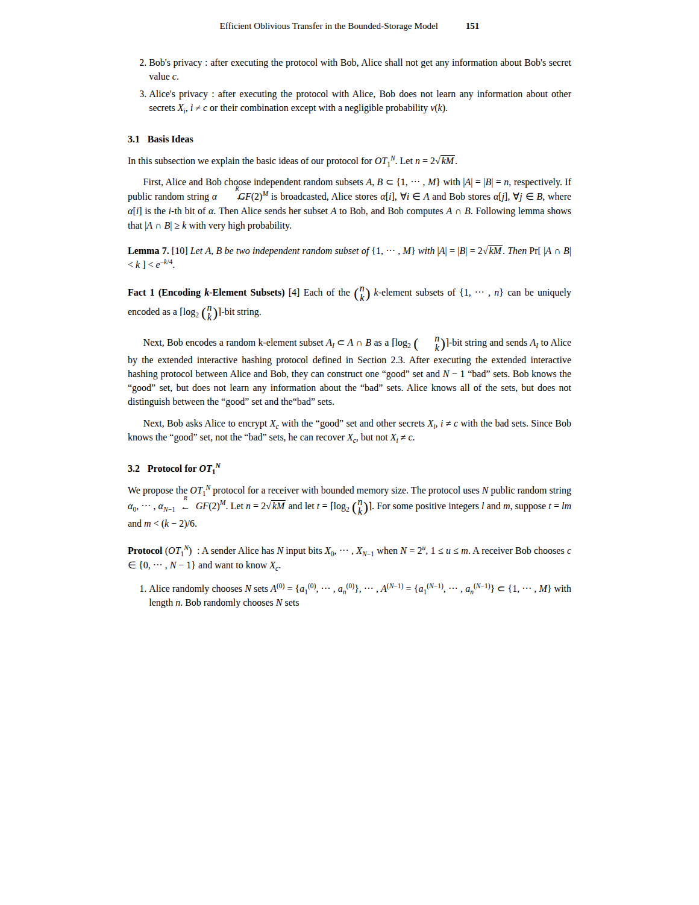Efficient Oblivious Transfer in the Bounded-Storage Model 151
Bob's privacy : after executing the protocol with Bob, Alice shall not get any information about Bob's secret value c.
Alice's privacy : after executing the protocol with Alice, Bob does not learn any information about other secrets Xi, i ≠ c or their combination except with a negligible probability ν(k).
3.1 Basis Ideas
In this subsection we explain the basic ideas of our protocol for OT1N. Let n = 2√kM.
First, Alice and Bob choose independent random subsets A, B ⊂ {1, ··· , M} with |A| = |B| = n, respectively. If public random string α R← GF(2)M is broadcasted, Alice stores α[i], ∀i ∈ A and Bob stores α[j], ∀j ∈ B, where α[i] is the i-th bit of α. Then Alice sends her subset A to Bob, and Bob computes A ∩ B. Following lemma shows that |A ∩ B| ≥ k with very high probability.
Lemma 7. [10] Let A, B be two independent random subset of {1, ··· , M} with |A| = |B| = 2√kM. Then Pr[ |A ∩ B| < k ] < e−k/4.
Fact 1 (Encoding k-Element Subsets) [4] Each of the (nk) k-element subsets of {1, ··· , n} can be uniquely encoded as a ⌈log2 (nk)⌉-bit string.
Next, Bob encodes a random k-element subset AI ⊂ A ∩ B as a ⌈log2 (nk)⌉-bit string and sends AI to Alice by the extended interactive hashing protocol defined in Section 2.3. After executing the extended interactive hashing protocol between Alice and Bob, they can construct one “good” set and N − 1 “bad” sets. Bob knows the “good” set, but does not learn any information about the “bad” sets. Alice knows all of the sets, but does not distinguish between the “good” set and the“bad” sets.
Next, Bob asks Alice to encrypt Xc with the “good” set and other secrets Xi, i ≠ c with the bad sets. Since Bob knows the “good” set, not the “bad” sets, he can recover Xc, but not Xi ≠ c.
3.2 Protocol for OT1N
We propose the OT1N protocol for a receiver with bounded memory size. The protocol uses N public random string α0, ··· , αN−1 R← GF(2)M. Let n = 2√kM and let t = ⌈log2 (nk)⌉. For some positive integers l and m, suppose t = lm and m < (k − 2)/6.
Protocol (OT1N) : A sender Alice has N input bits X0, ··· , XN−1 when N = 2u, 1 ≤ u ≤ m. A receiver Bob chooses c ∈ {0, ··· , N − 1} and want to know Xc.
Alice randomly chooses N sets A(0) = {a1(0), ··· , an(0)}, ··· , A(N−1) = {a1(N−1), ··· , an(N−1)} ⊂ {1, ··· , M} with length n. Bob randomly chooses N sets